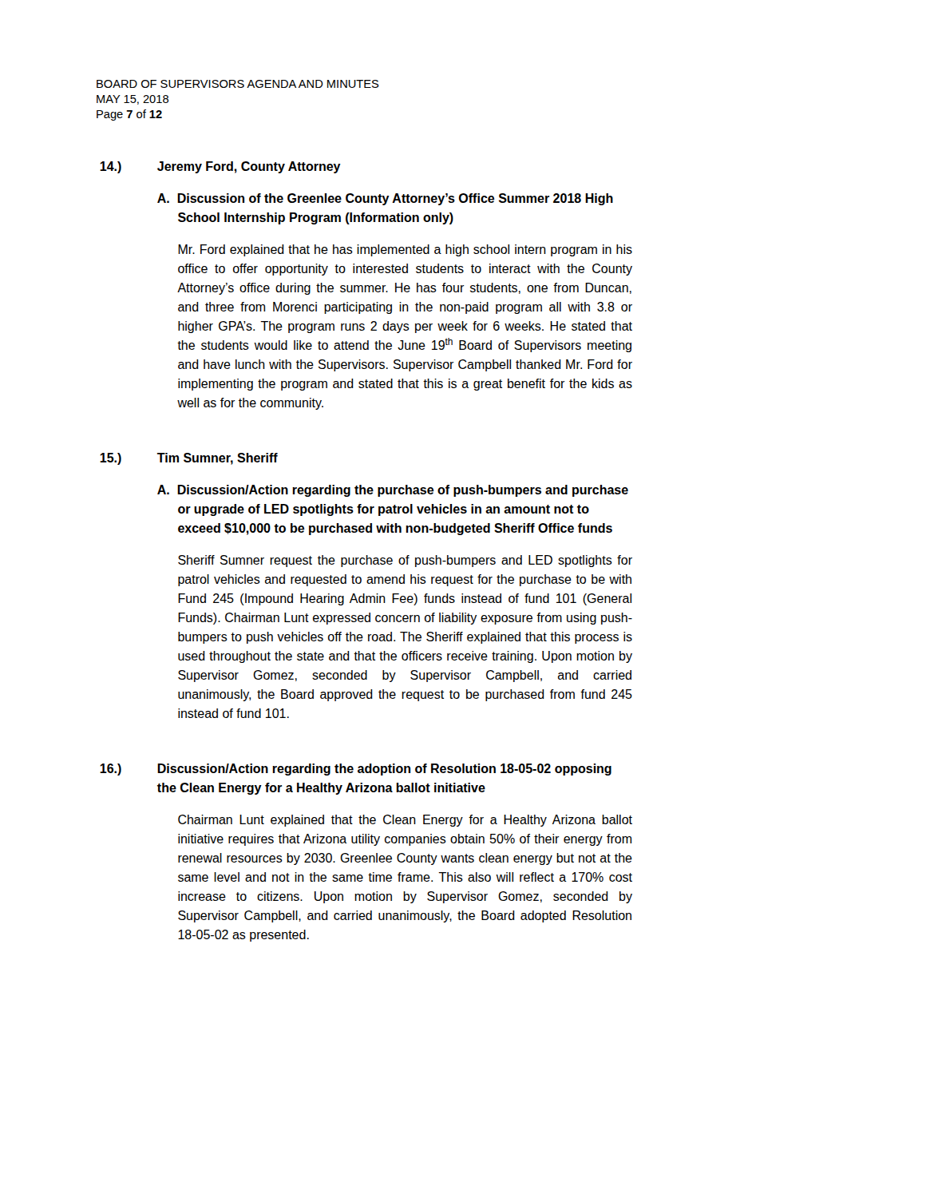BOARD OF SUPERVISORS AGENDA AND MINUTES
MAY 15, 2018
Page 7 of 12
14.)
Jeremy Ford, County Attorney
A. Discussion of the Greenlee County Attorney’s Office Summer 2018 High School Internship Program (Information only)
Mr. Ford explained that he has implemented a high school intern program in his office to offer opportunity to interested students to interact with the County Attorney’s office during the summer. He has four students, one from Duncan, and three from Morenci participating in the non-paid program all with 3.8 or higher GPA’s. The program runs 2 days per week for 6 weeks. He stated that the students would like to attend the June 19th Board of Supervisors meeting and have lunch with the Supervisors. Supervisor Campbell thanked Mr. Ford for implementing the program and stated that this is a great benefit for the kids as well as for the community.
15.)
Tim Sumner, Sheriff
A. Discussion/Action regarding the purchase of push-bumpers and purchase or upgrade of LED spotlights for patrol vehicles in an amount not to exceed $10,000 to be purchased with non-budgeted Sheriff Office funds
Sheriff Sumner request the purchase of push-bumpers and LED spotlights for patrol vehicles and requested to amend his request for the purchase to be with Fund 245 (Impound Hearing Admin Fee) funds instead of fund 101 (General Funds). Chairman Lunt expressed concern of liability exposure from using push-bumpers to push vehicles off the road. The Sheriff explained that this process is used throughout the state and that the officers receive training. Upon motion by Supervisor Gomez, seconded by Supervisor Campbell, and carried unanimously, the Board approved the request to be purchased from fund 245 instead of fund 101.
16.)
Discussion/Action regarding the adoption of Resolution 18-05-02 opposing the Clean Energy for a Healthy Arizona ballot initiative
Chairman Lunt explained that the Clean Energy for a Healthy Arizona ballot initiative requires that Arizona utility companies obtain 50% of their energy from renewal resources by 2030. Greenlee County wants clean energy but not at the same level and not in the same time frame. This also will reflect a 170% cost increase to citizens. Upon motion by Supervisor Gomez, seconded by Supervisor Campbell, and carried unanimously, the Board adopted Resolution 18-05-02 as presented.